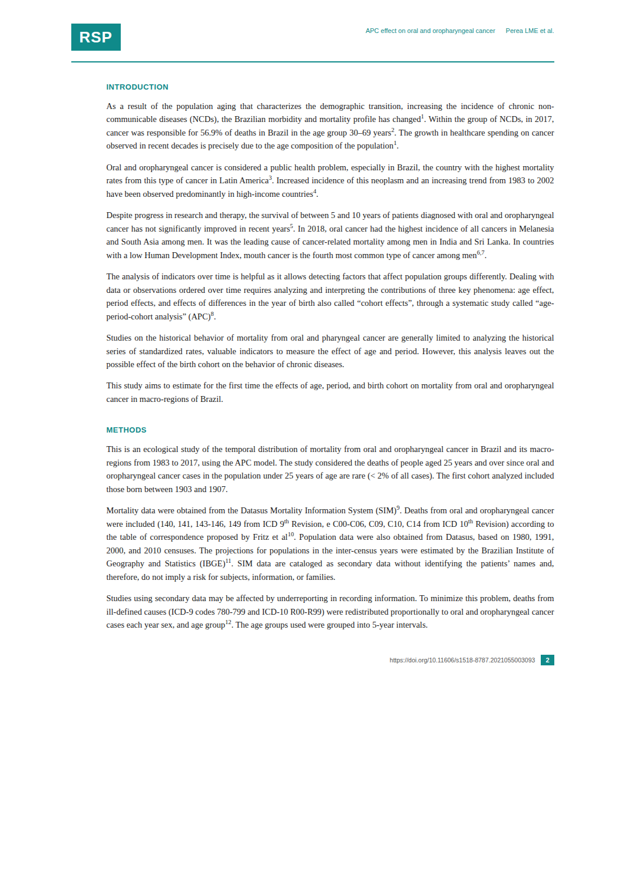RSP
APC effect on oral and oropharyngeal cancerPerea LME et al.
INTRODUCTION
As a result of the population aging that characterizes the demographic transition, increasing the incidence of chronic non-communicable diseases (NCDs), the Brazilian morbidity and mortality profile has changed1. Within the group of NCDs, in 2017, cancer was responsible for 56.9% of deaths in Brazil in the age group 30–69 years2. The growth in healthcare spending on cancer observed in recent decades is precisely due to the age composition of the population1.
Oral and oropharyngeal cancer is considered a public health problem, especially in Brazil, the country with the highest mortality rates from this type of cancer in Latin America3. Increased incidence of this neoplasm and an increasing trend from 1983 to 2002 have been observed predominantly in high-income countries4.
Despite progress in research and therapy, the survival of between 5 and 10 years of patients diagnosed with oral and oropharyngeal cancer has not significantly improved in recent years5. In 2018, oral cancer had the highest incidence of all cancers in Melanesia and South Asia among men. It was the leading cause of cancer-related mortality among men in India and Sri Lanka. In countries with a low Human Development Index, mouth cancer is the fourth most common type of cancer among men6,7.
The analysis of indicators over time is helpful as it allows detecting factors that affect population groups differently. Dealing with data or observations ordered over time requires analyzing and interpreting the contributions of three key phenomena: age effect, period effects, and effects of differences in the year of birth also called “cohort effects”, through a systematic study called “age-period-cohort analysis” (APC)8.
Studies on the historical behavior of mortality from oral and pharyngeal cancer are generally limited to analyzing the historical series of standardized rates, valuable indicators to measure the effect of age and period. However, this analysis leaves out the possible effect of the birth cohort on the behavior of chronic diseases.
This study aims to estimate for the first time the effects of age, period, and birth cohort on mortality from oral and oropharyngeal cancer in macro-regions of Brazil.
METHODS
This is an ecological study of the temporal distribution of mortality from oral and oropharyngeal cancer in Brazil and its macro-regions from 1983 to 2017, using the APC model. The study considered the deaths of people aged 25 years and over since oral and oropharyngeal cancer cases in the population under 25 years of age are rare (< 2% of all cases). The first cohort analyzed included those born between 1903 and 1907.
Mortality data were obtained from the Datasus Mortality Information System (SIM)9. Deaths from oral and oropharyngeal cancer were included (140, 141, 143-146, 149 from ICD 9th Revision, e C00-C06, C09, C10, C14 from ICD 10th Revision) according to the table of correspondence proposed by Fritz et al10. Population data were also obtained from Datasus, based on 1980, 1991, 2000, and 2010 censuses. The projections for populations in the inter-census years were estimated by the Brazilian Institute of Geography and Statistics (IBGE)11. SIM data are cataloged as secondary data without identifying the patients’ names and, therefore, do not imply a risk for subjects, information, or families.
Studies using secondary data may be affected by underreporting in recording information. To minimize this problem, deaths from ill-defined causes (ICD-9 codes 780-799 and ICD-10 R00-R99) were redistributed proportionally to oral and oropharyngeal cancer cases each year sex, and age group12. The age groups used were grouped into 5-year intervals.
https://doi.org/10.11606/s1518-8787.2021055003093 2